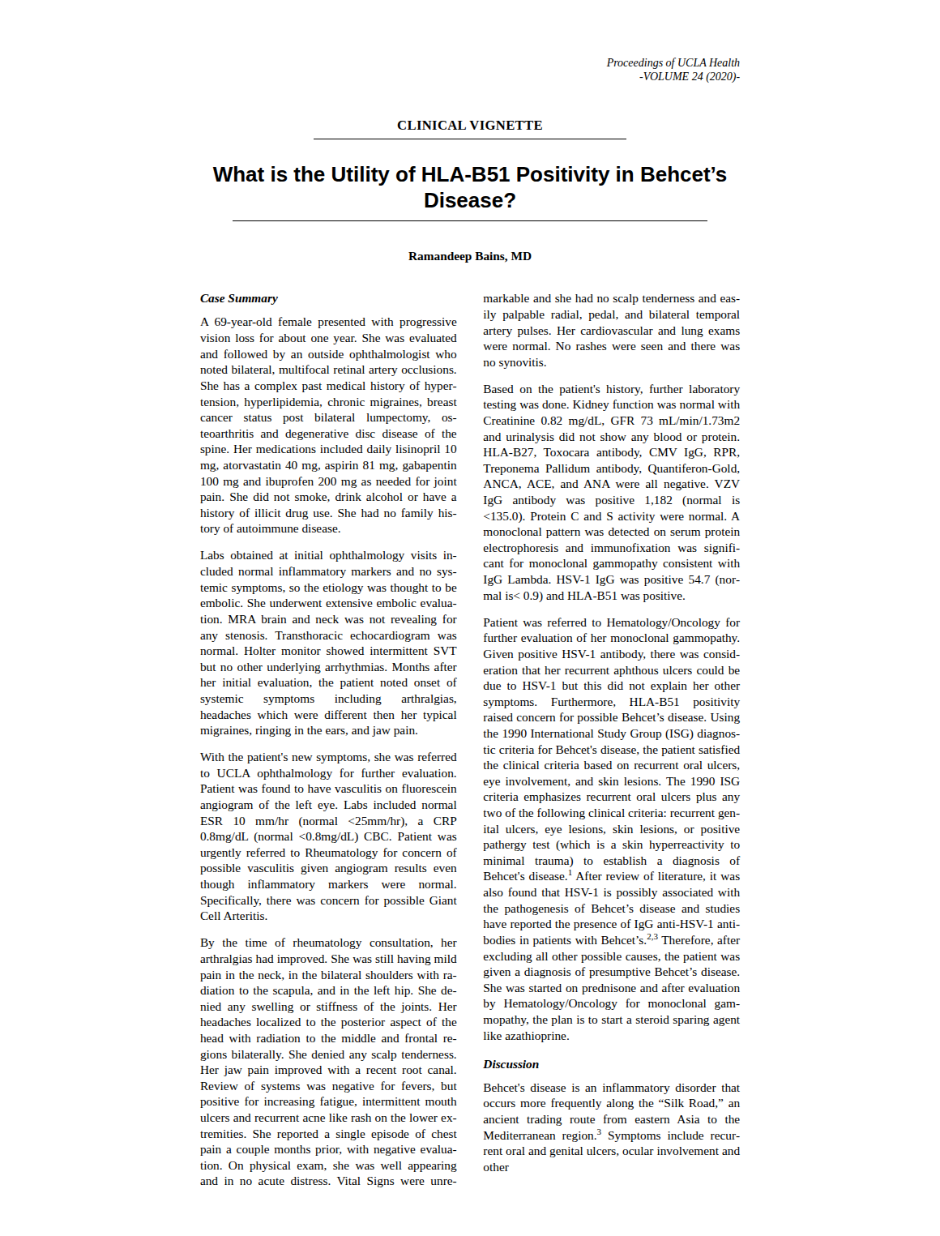Proceedings of UCLA Health
-VOLUME 24 (2020)-
CLINICAL VIGNETTE
What is the Utility of HLA-B51 Positivity in Behcet’s Disease?
Ramandeep Bains, MD
Case Summary
A 69-year-old female presented with progressive vision loss for about one year. She was evaluated and followed by an outside ophthalmologist who noted bilateral, multifocal retinal artery occlusions. She has a complex past medical history of hypertension, hyperlipidemia, chronic migraines, breast cancer status post bilateral lumpectomy, osteoarthritis and degenerative disc disease of the spine. Her medications included daily lisinopril 10 mg, atorvastatin 40 mg, aspirin 81 mg, gabapentin 100 mg and ibuprofen 200 mg as needed for joint pain. She did not smoke, drink alcohol or have a history of illicit drug use. She had no family history of autoimmune disease.
Labs obtained at initial ophthalmology visits included normal inflammatory markers and no systemic symptoms, so the etiology was thought to be embolic. She underwent extensive embolic evaluation. MRA brain and neck was not revealing for any stenosis. Transthoracic echocardiogram was normal. Holter monitor showed intermittent SVT but no other underlying arrhythmias. Months after her initial evaluation, the patient noted onset of systemic symptoms including arthralgias, headaches which were different then her typical migraines, ringing in the ears, and jaw pain.
With the patient's new symptoms, she was referred to UCLA ophthalmology for further evaluation. Patient was found to have vasculitis on fluorescein angiogram of the left eye. Labs included normal ESR 10 mm/hr (normal <25mm/hr), a CRP 0.8mg/dL (normal <0.8mg/dL) CBC. Patient was urgently referred to Rheumatology for concern of possible vasculitis given angiogram results even though inflammatory markers were normal. Specifically, there was concern for possible Giant Cell Arteritis.
By the time of rheumatology consultation, her arthralgias had improved. She was still having mild pain in the neck, in the bilateral shoulders with radiation to the scapula, and in the left hip. She denied any swelling or stiffness of the joints. Her headaches localized to the posterior aspect of the head with radiation to the middle and frontal regions bilaterally. She denied any scalp tenderness. Her jaw pain improved with a recent root canal. Review of systems was negative for fevers, but positive for increasing fatigue, intermittent mouth ulcers and recurrent acne like rash on the lower extremities. She reported a single episode of chest pain a couple months prior, with negative evaluation. On physical exam, she was well appearing and in no acute distress. Vital Signs were unremarkable and she had no scalp tenderness and easily palpable radial, pedal, and bilateral temporal artery pulses. Her cardiovascular and lung exams were normal. No rashes were seen and there was no synovitis.
Based on the patient's history, further laboratory testing was done. Kidney function was normal with Creatinine 0.82 mg/dL, GFR 73 mL/min/1.73m2 and urinalysis did not show any blood or protein. HLA-B27, Toxocara antibody, CMV IgG, RPR, Treponema Pallidum antibody, Quantiferon-Gold, ANCA, ACE, and ANA were all negative. VZV IgG antibody was positive 1,182 (normal is <135.0). Protein C and S activity were normal. A monoclonal pattern was detected on serum protein electrophoresis and immunofixation was significant for monoclonal gammopathy consistent with IgG Lambda. HSV-1 IgG was positive 54.7 (normal is< 0.9) and HLA-B51 was positive.
Patient was referred to Hematology/Oncology for further evaluation of her monoclonal gammopathy. Given positive HSV-1 antibody, there was consideration that her recurrent aphthous ulcers could be due to HSV-1 but this did not explain her other symptoms. Furthermore, HLA-B51 positivity raised concern for possible Behcet’s disease. Using the 1990 International Study Group (ISG) diagnostic criteria for Behcet's disease, the patient satisfied the clinical criteria based on recurrent oral ulcers, eye involvement, and skin lesions. The 1990 ISG criteria emphasizes recurrent oral ulcers plus any two of the following clinical criteria: recurrent genital ulcers, eye lesions, skin lesions, or positive pathergy test (which is a skin hyperreactivity to minimal trauma) to establish a diagnosis of Behcet's disease.1 After review of literature, it was also found that HSV-1 is possibly associated with the pathogenesis of Behcet’s disease and studies have reported the presence of IgG anti-HSV-1 antibodies in patients with Behcet’s.2,3 Therefore, after excluding all other possible causes, the patient was given a diagnosis of presumptive Behcet’s disease. She was started on prednisone and after evaluation by Hematology/Oncology for monoclonal gammopathy, the plan is to start a steroid sparing agent like azathioprine.
Discussion
Behcet's disease is an inflammatory disorder that occurs more frequently along the “Silk Road,” an ancient trading route from eastern Asia to the Mediterranean region.3 Symptoms include recurrent oral and genital ulcers, ocular involvement and other